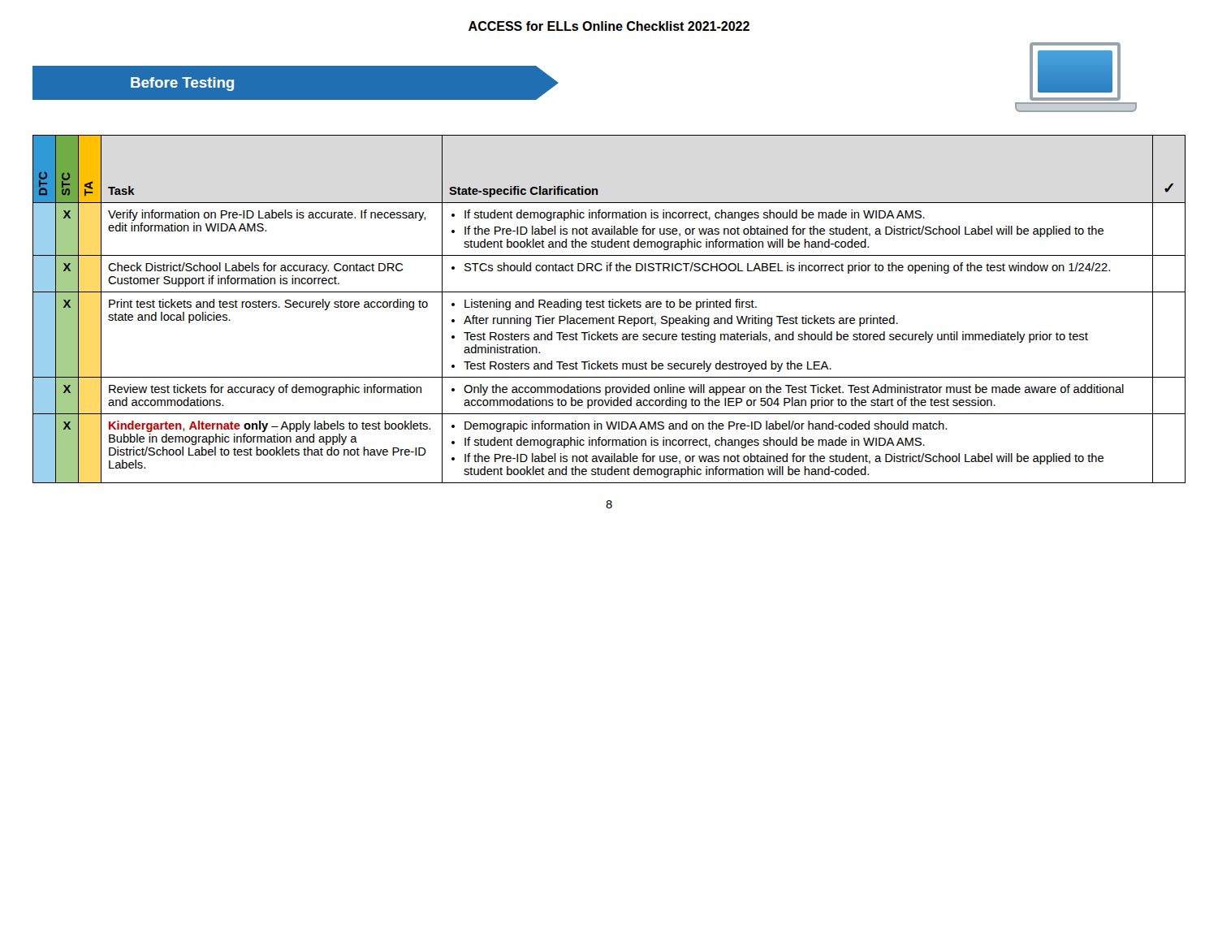ACCESS for ELLs Online Checklist 2021-2022
Before Testing
| DTC | STC | TA | Task | State-specific Clarification | ✓ |
| --- | --- | --- | --- | --- | --- |
| | X | | Verify information on Pre-ID Labels is accurate. If necessary, edit information in WIDA AMS. | If student demographic information is incorrect, changes should be made in WIDA AMS. If the Pre-ID label is not available for use, or was not obtained for the student, a District/School Label will be applied to the student booklet and the student demographic information will be hand-coded. | |
| | X | | Check District/School Labels for accuracy. Contact DRC Customer Support if information is incorrect. | STCs should contact DRC if the DISTRICT/SCHOOL LABEL is incorrect prior to the opening of the test window on 1/24/22. | |
| | X | | Print test tickets and test rosters. Securely store according to state and local policies. | Listening and Reading test tickets are to be printed first. After running Tier Placement Report, Speaking and Writing Test tickets are printed. Test Rosters and Test Tickets are secure testing materials, and should be stored securely until immediately prior to test administration. Test Rosters and Test Tickets must be securely destroyed by the LEA. | |
| | X | | Review test tickets for accuracy of demographic information and accommodations. | Only the accommodations provided online will appear on the Test Ticket. Test Administrator must be made aware of additional accommodations to be provided according to the IEP or 504 Plan prior to the start of the test session. | |
| | X | | Kindergarten , Alternate only – Apply labels to test booklets. Bubble in demographic information and apply a District/School Label to test booklets that do not have Pre-ID Labels. | Demograpic information in WIDA AMS and on the Pre-ID label/or hand-coded should match. If student demographic information is incorrect, changes should be made in WIDA AMS. If the Pre-ID label is not available for use, or was not obtained for the student, a District/School Label will be applied to the student booklet and the student demographic information will be hand-coded. | |
8